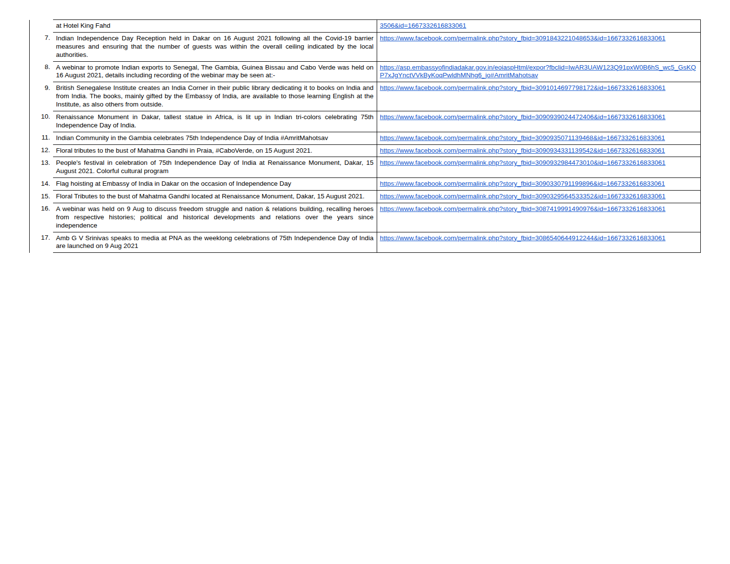| | at Hotel King Fahd | 3506&id=1667332616833061 |
| 7. | Indian Independence Day Reception held in Dakar on 16 August 2021 following all the Covid-19 barrier measures and ensuring that the number of guests was within the overall ceiling indicated by the local authorities. | https://www.facebook.com/permalink.php?story_fbid=3091843221048653&id=1667332616833061 |
| 8. | A webinar to promote Indian exports to Senegal, The Gambia, Guinea Bissau and Cabo Verde was held on 16 August 2021, details including recording of the webinar may be seen at:- | https://asp.embassyofindiadakar.gov.in/eoiaspHtml/expor?fbclid=IwAR3UAW123Q91pxW0B6hS_wc5_GsKQP7xJgYnctVVkByKoqPwldhMNhg6_jo#AmritMahotsav |
| 9. | British Senegalese Institute creates an India Corner in their public library dedicating it to books on India and from India. The books, mainly gifted by the Embassy of India, are available to those learning English at the Institute, as also others from outside. | https://www.facebook.com/permalink.php?story_fbid=3091014697798172&id=1667332616833061 |
| 10. | Renaissance Monument in Dakar, tallest statue in Africa, is lit up in Indian tri-colors celebrating 75th Independence Day of India. | https://www.facebook.com/permalink.php?story_fbid=3090939024472406&id=1667332616833061 |
| 11. | Indian Community in the Gambia celebrates 75th Independence Day of India #AmritMahotsav | https://www.facebook.com/permalink.php?story_fbid=3090935071139468&id=1667332616833061 |
| 12. | Floral tributes to the bust of Mahatma Gandhi in Praia, #CaboVerde, on 15 August 2021. | https://www.facebook.com/permalink.php?story_fbid=3090934331139542&id=1667332616833061 |
| 13. | People's festival in celebration of 75th Independence Day of India at Renaissance Monument, Dakar, 15 August 2021. Colorful cultural program | https://www.facebook.com/permalink.php?story_fbid=3090932984473010&id=1667332616833061 |
| 14. | Flag hoisting at Embassy of India in Dakar on the occasion of Independence Day | https://www.facebook.com/permalink.php?story_fbid=3090330791199896&id=1667332616833061 |
| 15. | Floral Tributes to the bust of Mahatma Gandhi located at Renaissance Monument, Dakar, 15 August 2021. | https://www.facebook.com/permalink.php?story_fbid=3090329564533352&id=1667332616833061 |
| 16. | A webinar was held on 9 Aug to discuss freedom struggle and nation & relations building, recalling heroes from respective histories; political and historical developments and relations over the years since independence | https://www.facebook.com/permalink.php?story_fbid=3087419991490976&id=1667332616833061 |
| 17. | Amb G V Srinivas speaks to media at PNA as the weeklong celebrations of 75th Independence Day of India are launched on 9 Aug 2021 | https://www.facebook.com/permalink.php?story_fbid=3086540644912244&id=1667332616833061 |